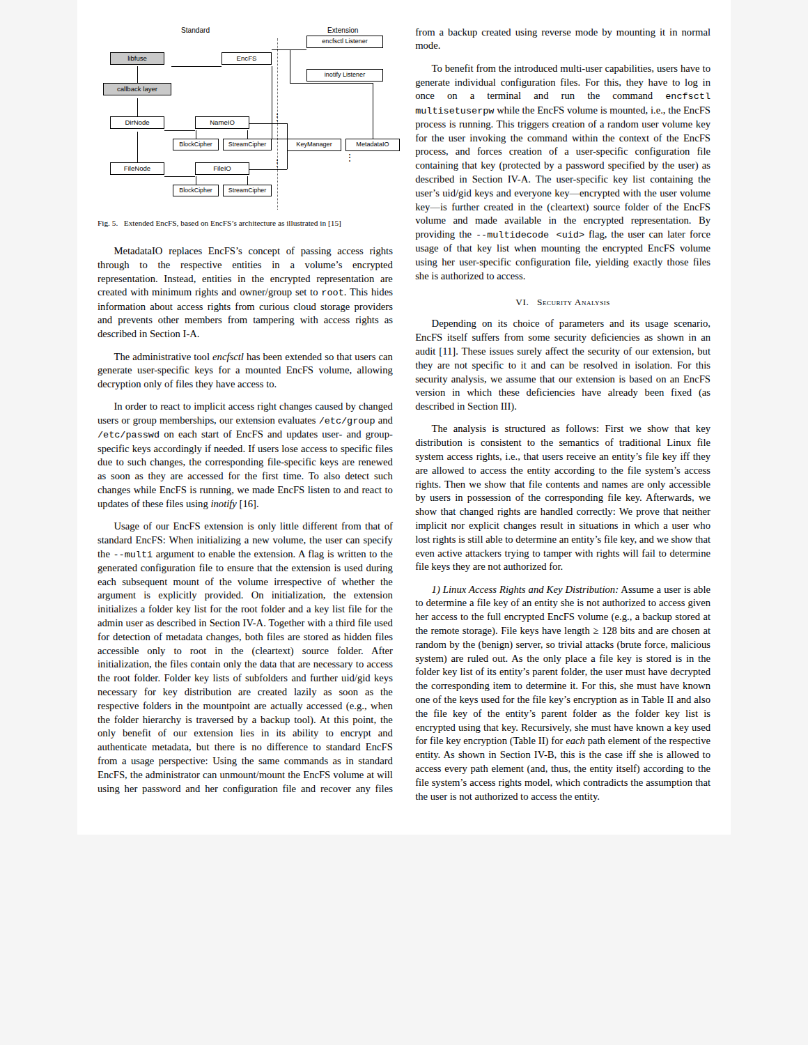Standard Extension libfuse callback layer DirNode FileNode NameIO FileIO BlockCipher StreamCipher BlockCipher StreamCipher EncFS encfsctl Listener inotify Listener KeyManager MetadataIO ⋮ ⋮ ⋮
Fig. 5. Extended EncFS, based on EncFS’s architecture as illustrated in [15]
MetadataIO replaces EncFS’s concept of passing access rights through to the respective entities in a volume’s encrypted representation. Instead, entities in the encrypted representation are created with minimum rights and owner/group set to root. This hides information about access rights from curious cloud storage providers and prevents other members from tampering with access rights as described in Section I-A.
The administrative tool encfsctl has been extended so that users can generate user-specific keys for a mounted EncFS volume, allowing decryption only of files they have access to.
In order to react to implicit access right changes caused by changed users or group memberships, our extension evaluates /etc/group and /etc/passwd on each start of EncFS and updates user- and group-specific keys accordingly if needed. If users lose access to specific files due to such changes, the corresponding file-specific keys are renewed as soon as they are accessed for the first time. To also detect such changes while EncFS is running, we made EncFS listen to and react to updates of these files using inotify [16].
Usage of our EncFS extension is only little different from that of standard EncFS: When initializing a new volume, the user can specify the --multi argument to enable the extension. A flag is written to the generated configuration file to ensure that the extension is used during each subsequent mount of the volume irrespective of whether the argument is explicitly provided. On initialization, the extension initializes a folder key list for the root folder and a key list file for the admin user as described in Section IV-A. Together with a third file used for detection of metadata changes, both files are stored as hidden files accessible only to root in the (cleartext) source folder. After initialization, the files contain only the data that are necessary to access the root folder. Folder key lists of subfolders and further uid/gid keys necessary for key distribution are created lazily as soon as the respective folders in the mountpoint are actually accessed (e.g., when the folder hierarchy is traversed by a backup tool). At this point, the only benefit of our extension lies in its ability to encrypt and authenticate metadata, but there is no difference to standard EncFS from a usage perspective: Using the same commands as in standard EncFS, the administrator can unmount/mount the EncFS volume at will using her password and her configuration file and recover any files from a backup created using reverse mode by mounting it in normal mode.
To benefit from the introduced multi-user capabilities, users have to generate individual configuration files. For this, they have to log in once on a terminal and run the command encfsctl multisetuserpw while the EncFS volume is mounted, i.e., the EncFS process is running. This triggers creation of a random user volume key for the user invoking the command within the context of the EncFS process, and forces creation of a user-specific configuration file containing that key (protected by a password specified by the user) as described in Section IV-A. The user-specific key list containing the user’s uid/gid keys and everyone key—encrypted with the user volume key—is further created in the (cleartext) source folder of the EncFS volume and made available in the encrypted representation. By providing the --multidecode <uid> flag, the user can later force usage of that key list when mounting the encrypted EncFS volume using her user-specific configuration file, yielding exactly those files she is authorized to access.
VI. Security Analysis
Depending on its choice of parameters and its usage scenario, EncFS itself suffers from some security deficiencies as shown in an audit [11]. These issues surely affect the security of our extension, but they are not specific to it and can be resolved in isolation. For this security analysis, we assume that our extension is based on an EncFS version in which these deficiencies have already been fixed (as described in Section III).
The analysis is structured as follows: First we show that key distribution is consistent to the semantics of traditional Linux file system access rights, i.e., that users receive an entity’s file key iff they are allowed to access the entity according to the file system’s access rights. Then we show that file contents and names are only accessible by users in possession of the corresponding file key. Afterwards, we show that changed rights are handled correctly: We prove that neither implicit nor explicit changes result in situations in which a user who lost rights is still able to determine an entity’s file key, and we show that even active attackers trying to tamper with rights will fail to determine file keys they are not authorized for.
1) Linux Access Rights and Key Distribution: Assume a user is able to determine a file key of an entity she is not authorized to access given her access to the full encrypted EncFS volume (e.g., a backup stored at the remote storage). File keys have length ≥ 128 bits and are chosen at random by the (benign) server, so trivial attacks (brute force, malicious system) are ruled out. As the only place a file key is stored is in the folder key list of its entity’s parent folder, the user must have decrypted the corresponding item to determine it. For this, she must have known one of the keys used for the file key’s encryption as in Table II and also the file key of the entity’s parent folder as the folder key list is encrypted using that key. Recursively, she must have known a key used for file key encryption (Table II) for each path element of the respective entity. As shown in Section IV-B, this is the case iff she is allowed to access every path element (and, thus, the entity itself) according to the file system’s access rights model, which contradicts the assumption that the user is not authorized to access the entity.